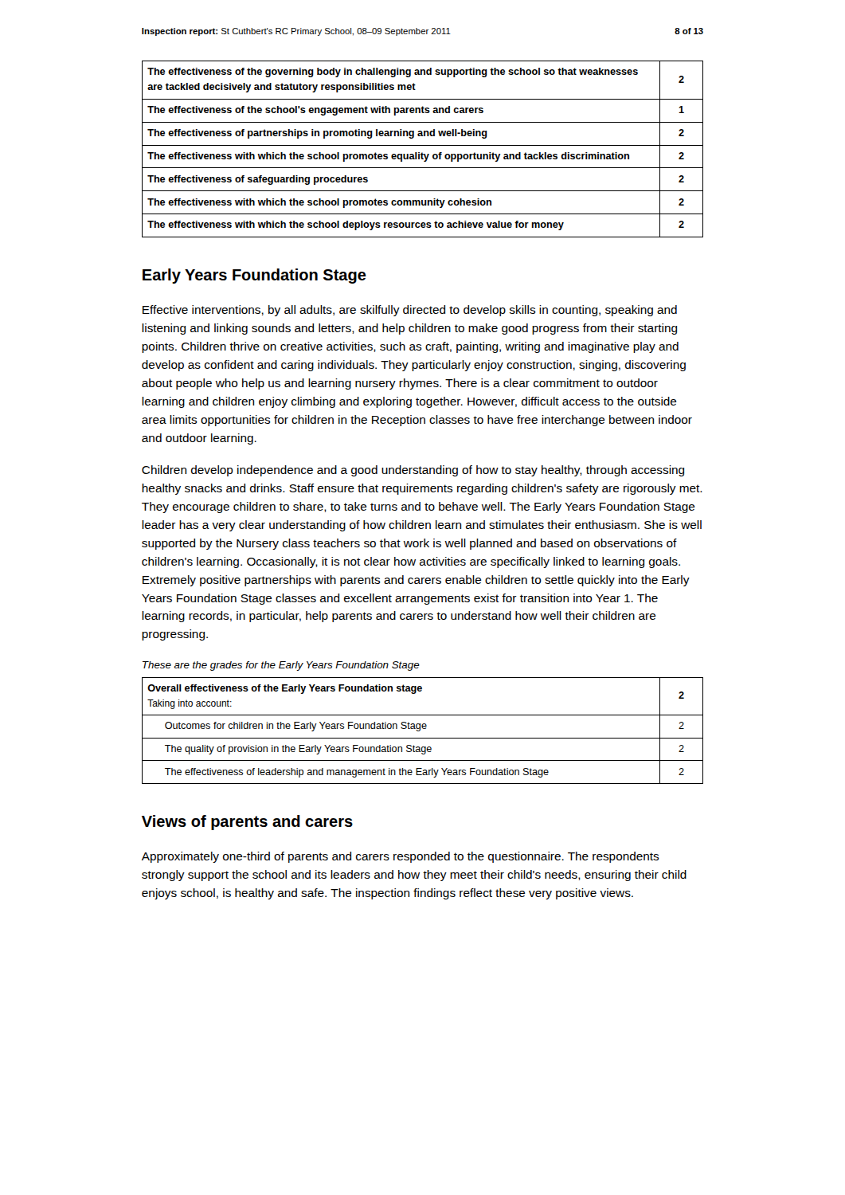Inspection report: St Cuthbert's RC Primary School, 08–09 September 2011
8 of 13
| The effectiveness of the governing body in challenging and supporting the school so that weaknesses are tackled decisively and statutory responsibilities met | 2 |
| The effectiveness of the school's engagement with parents and carers | 1 |
| The effectiveness of partnerships in promoting learning and well-being | 2 |
| The effectiveness with which the school promotes equality of opportunity and tackles discrimination | 2 |
| The effectiveness of safeguarding procedures | 2 |
| The effectiveness with which the school promotes community cohesion | 2 |
| The effectiveness with which the school deploys resources to achieve value for money | 2 |
Early Years Foundation Stage
Effective interventions, by all adults, are skilfully directed to develop skills in counting, speaking and listening and linking sounds and letters, and help children to make good progress from their starting points. Children thrive on creative activities, such as craft, painting, writing and imaginative play and develop as confident and caring individuals. They particularly enjoy construction, singing, discovering about people who help us and learning nursery rhymes. There is a clear commitment to outdoor learning and children enjoy climbing and exploring together. However, difficult access to the outside area limits opportunities for children in the Reception classes to have free interchange between indoor and outdoor learning.
Children develop independence and a good understanding of how to stay healthy, through accessing healthy snacks and drinks. Staff ensure that requirements regarding children's safety are rigorously met. They encourage children to share, to take turns and to behave well. The Early Years Foundation Stage leader has a very clear understanding of how children learn and stimulates their enthusiasm. She is well supported by the Nursery class teachers so that work is well planned and based on observations of children's learning. Occasionally, it is not clear how activities are specifically linked to learning goals. Extremely positive partnerships with parents and carers enable children to settle quickly into the Early Years Foundation Stage classes and excellent arrangements exist for transition into Year 1. The learning records, in particular, help parents and carers to understand how well their children are progressing.
These are the grades for the Early Years Foundation Stage
| Overall effectiveness of the Early Years Foundation stage Taking into account: | 2 |
| Outcomes for children in the Early Years Foundation Stage | 2 |
| The quality of provision in the Early Years Foundation Stage | 2 |
| The effectiveness of leadership and management in the Early Years Foundation Stage | 2 |
Views of parents and carers
Approximately one-third of parents and carers responded to the questionnaire. The respondents strongly support the school and its leaders and how they meet their child's needs, ensuring their child enjoys school, is healthy and safe. The inspection findings reflect these very positive views.